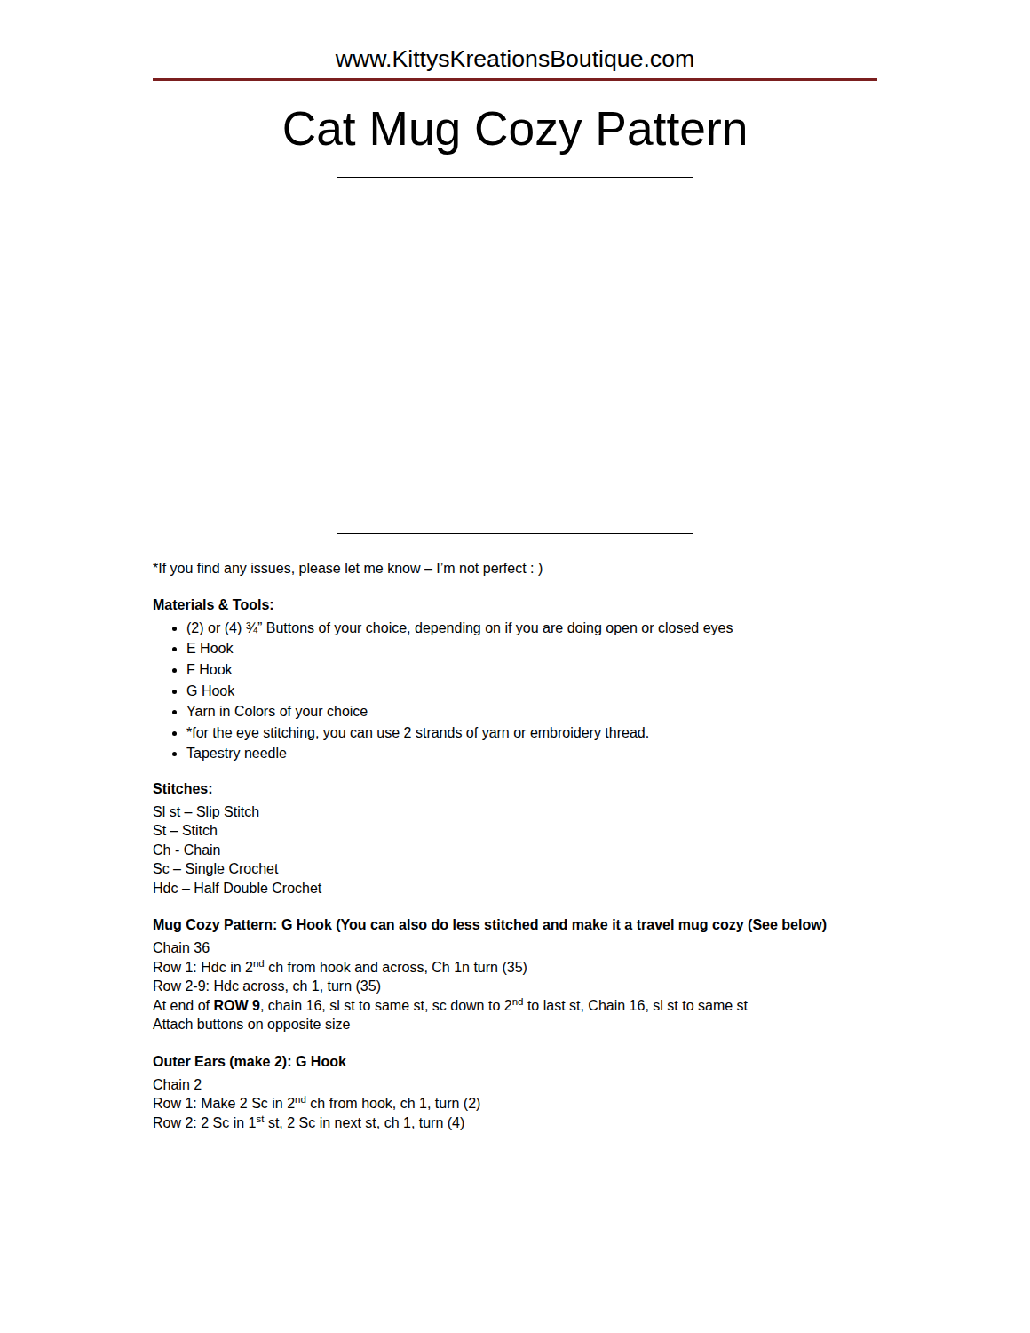www.KittysKreationsBoutique.com
Cat Mug Cozy Pattern
*If you find any issues, please let me know – I’m not perfect : )
Materials & Tools:
(2) or (4) ¾” Buttons of your choice, depending on if you are doing open or closed eyes
E Hook
F Hook
G Hook
Yarn in Colors of your choice
*for the eye stitching, you can use 2 strands of yarn or embroidery thread.
Tapestry needle
Stitches:
Sl st – Slip Stitch
St – Stitch
Ch - Chain
Sc – Single Crochet
Hdc – Half Double Crochet
Mug Cozy Pattern: G Hook (You can also do less stitched and make it a travel mug cozy (See below)
Chain 36
Row 1: Hdc in 2nd ch from hook and across, Ch 1n turn (35)
Row 2-9: Hdc across, ch 1, turn (35)
At end of ROW 9, chain 16, sl st to same st, sc down to 2nd to last st, Chain 16, sl st to same st
Attach buttons on opposite size
Outer Ears (make 2): G Hook
Chain 2
Row 1: Make 2 Sc in 2nd ch from hook, ch 1, turn (2)
Row 2: 2 Sc in 1st st, 2 Sc in next st, ch 1, turn (4)